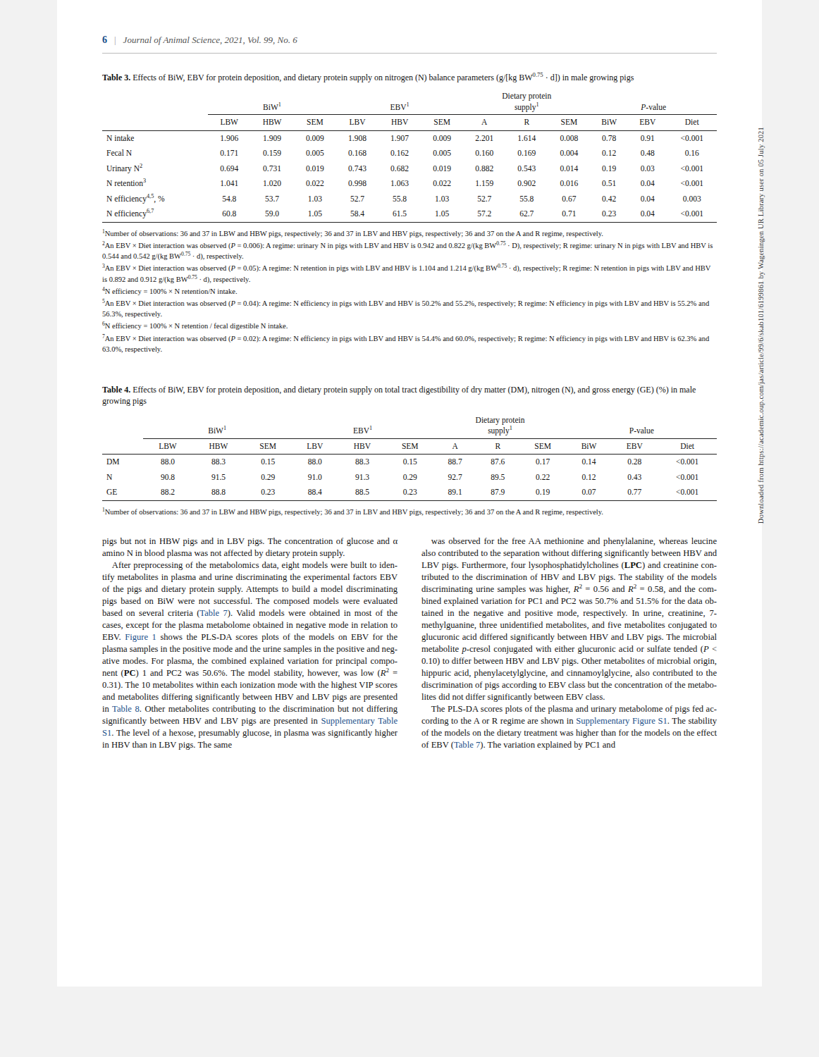6 | Journal of Animal Science, 2021, Vol. 99, No. 6
Downloaded from https://academic.oup.com/jas/article/99/6/skab101/6199861 by Wageningen UR Library user on 05 July 2021
Table 3. Effects of BiW, EBV for protein deposition, and dietary protein supply on nitrogen (N) balance parameters (g/[kg BW 0.75 · d]) in male growing pigs
| | BiW 1 | EBV 1 | Dietary protein supply 1 | P -value |
| --- | --- | --- | --- | --- |
| | LBW | HBW | SEM | LBV | HBV | SEM | A | R | SEM | BiW | EBV | Diet |
| N intake | 1.906 | 1.909 | 0.009 | 1.908 | 1.907 | 0.009 | 2.201 | 1.614 | 0.008 | 0.78 | 0.91 | <0.001 |
| Fecal N | 0.171 | 0.159 | 0.005 | 0.168 | 0.162 | 0.005 | 0.160 | 0.169 | 0.004 | 0.12 | 0.48 | 0.16 |
| Urinary N 2 | 0.694 | 0.731 | 0.019 | 0.743 | 0.682 | 0.019 | 0.882 | 0.543 | 0.014 | 0.19 | 0.03 | <0.001 |
| N retention 3 | 1.041 | 1.020 | 0.022 | 0.998 | 1.063 | 0.022 | 1.159 | 0.902 | 0.016 | 0.51 | 0.04 | <0.001 |
| N efficiency 4,5 , % | 54.8 | 53.7 | 1.03 | 52.7 | 55.8 | 1.03 | 52.7 | 55.8 | 0.67 | 0.42 | 0.04 | 0.003 |
| N efficiency 6,7 | 60.8 | 59.0 | 1.05 | 58.4 | 61.5 | 1.05 | 57.2 | 62.7 | 0.71 | 0.23 | 0.04 | <0.001 |
1Number of observations: 36 and 37 in LBW and HBW pigs, respectively; 36 and 37 in LBV and HBV pigs, respectively; 36 and 37 on the A and R regime, respectively.
2An EBV × Diet interaction was observed (P = 0.006): A regime: urinary N in pigs with LBV and HBV is 0.942 and 0.822 g/(kg BW0.75 · D), respectively; R regime: urinary N in pigs with LBV and HBV is 0.544 and 0.542 g/(kg BW0.75 · d), respectively.
3An EBV × Diet interaction was observed (P = 0.05): A regime: N retention in pigs with LBV and HBV is 1.104 and 1.214 g/(kg BW0.75 · d), respectively; R regime: N retention in pigs with LBV and HBV is 0.892 and 0.912 g/(kg BW0.75 · d), respectively.
4N efficiency = 100% × N retention/N intake.
5An EBV × Diet interaction was observed (P = 0.04): A regime: N efficiency in pigs with LBV and HBV is 50.2% and 55.2%, respectively; R regime: N efficiency in pigs with LBV and HBV is 55.2% and 56.3%, respectively.
6N efficiency = 100% × N retention / fecal digestible N intake.
7An EBV × Diet interaction was observed (P = 0.02): A regime: N efficiency in pigs with LBV and HBV is 54.4% and 60.0%, respectively; R regime: N efficiency in pigs with LBV and HBV is 62.3% and 63.0%, respectively.
Table 4. Effects of BiW, EBV for protein deposition, and dietary protein supply on total tract digestibility of dry matter (DM), nitrogen (N), and gross energy (GE) (%) in male growing pigs
| | BiW 1 | EBV 1 | Dietary protein supply 1 | P-value |
| --- | --- | --- | --- | --- |
| | LBW | HBW | SEM | LBV | HBV | SEM | A | R | SEM | BiW | EBV | Diet |
| DM | 88.0 | 88.3 | 0.15 | 88.0 | 88.3 | 0.15 | 88.7 | 87.6 | 0.17 | 0.14 | 0.28 | <0.001 |
| N | 90.8 | 91.5 | 0.29 | 91.0 | 91.3 | 0.29 | 92.7 | 89.5 | 0.22 | 0.12 | 0.43 | <0.001 |
| GE | 88.2 | 88.8 | 0.23 | 88.4 | 88.5 | 0.23 | 89.1 | 87.9 | 0.19 | 0.07 | 0.77 | <0.001 |
1Number of observations: 36 and 37 in LBW and HBW pigs, respectively; 36 and 37 in LBV and HBV pigs, respectively; 36 and 37 on the A and R regime, respectively.
pigs but not in HBW pigs and in LBV pigs. The concentration of glucose and α amino N in blood plasma was not affected by dietary protein supply.
After preprocessing of the metabolomics data, eight models were built to identify metabolites in plasma and urine discriminating the experimental factors EBV of the pigs and dietary protein supply. Attempts to build a model discriminating pigs based on BiW were not successful. The composed models were evaluated based on several criteria (Table 7). Valid models were obtained in most of the cases, except for the plasma metabolome obtained in negative mode in relation to EBV. Figure 1 shows the PLS-DA scores plots of the models on EBV for the plasma samples in the positive mode and the urine samples in the positive and negative modes. For plasma, the combined explained variation for principal component (PC) 1 and PC2 was 50.6%. The model stability, however, was low (R2 = 0.31). The 10 metabolites within each ionization mode with the highest VIP scores and metabolites differing significantly between HBV and LBV pigs are presented in Table 8. Other metabolites contributing to the discrimination but not differing significantly between HBV and LBV pigs are presented in Supplementary Table S1. The level of a hexose, presumably glucose, in plasma was significantly higher in HBV than in LBV pigs. The same
was observed for the free AA methionine and phenylalanine, whereas leucine also contributed to the separation without differing significantly between HBV and LBV pigs. Furthermore, four lysophosphatidylcholines (LPC) and creatinine contributed to the discrimination of HBV and LBV pigs. The stability of the models discriminating urine samples was higher, R2 = 0.56 and R2 = 0.58, and the combined explained variation for PC1 and PC2 was 50.7% and 51.5% for the data obtained in the negative and positive mode, respectively. In urine, creatinine, 7-methylguanine, three unidentified metabolites, and five metabolites conjugated to glucuronic acid differed significantly between HBV and LBV pigs. The microbial metabolite p-cresol conjugated with either glucuronic acid or sulfate tended (P < 0.10) to differ between HBV and LBV pigs. Other metabolites of microbial origin, hippuric acid, phenylacetylglycine, and cinnamoylglycine, also contributed to the discrimination of pigs according to EBV class but the concentration of the metabolites did not differ significantly between EBV class.
The PLS-DA scores plots of the plasma and urinary metabolome of pigs fed according to the A or R regime are shown in Supplementary Figure S1. The stability of the models on the dietary treatment was higher than for the models on the effect of EBV (Table 7). The variation explained by PC1 and